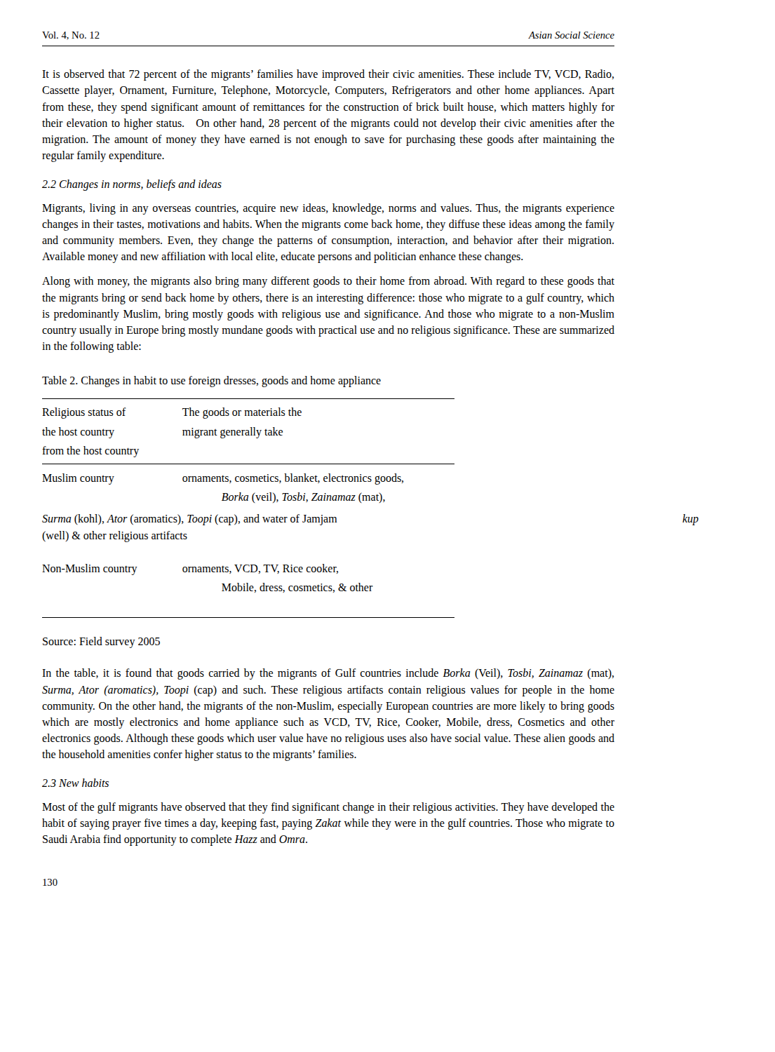Vol. 4, No. 12
Asian Social Science
It is observed that 72 percent of the migrants’ families have improved their civic amenities. These include TV, VCD, Radio, Cassette player, Ornament, Furniture, Telephone, Motorcycle, Computers, Refrigerators and other home appliances. Apart from these, they spend significant amount of remittances for the construction of brick built house, which matters highly for their elevation to higher status. On other hand, 28 percent of the migrants could not develop their civic amenities after the migration. The amount of money they have earned is not enough to save for purchasing these goods after maintaining the regular family expenditure.
2.2 Changes in norms, beliefs and ideas
Migrants, living in any overseas countries, acquire new ideas, knowledge, norms and values. Thus, the migrants experience changes in their tastes, motivations and habits. When the migrants come back home, they diffuse these ideas among the family and community members. Even, they change the patterns of consumption, interaction, and behavior after their migration. Available money and new affiliation with local elite, educate persons and politician enhance these changes.
Along with money, the migrants also bring many different goods to their home from abroad. With regard to these goods that the migrants bring or send back home by others, there is an interesting difference: those who migrate to a gulf country, which is predominantly Muslim, bring mostly goods with religious use and significance. And those who migrate to a non-Muslim country usually in Europe bring mostly mundane goods with practical use and no religious significance. These are summarized in the following table:
Table 2. Changes in habit to use foreign dresses, goods and home appliance
| Religious status of | The goods or materials the |
| the host country | migrant generally take |
| from the host country | |
| Muslim country | ornaments, cosmetics, blanket, electronics goods, |
| | Borka (veil), Tosbi , Zainamaz (mat), |
kup Surma (kohl), Ator (aromatics), Toopi (cap), and water of Jamjam
(well) & other religious artifacts
| Non-Muslim country | ornaments, VCD, TV, Rice cooker, |
| | Mobile, dress, cosmetics, & other |
Source: Field survey 2005
In the table, it is found that goods carried by the migrants of Gulf countries include Borka (Veil), Tosbi, Zainamaz (mat), Surma, Ator (aromatics), Toopi (cap) and such. These religious artifacts contain religious values for people in the home community. On the other hand, the migrants of the non-Muslim, especially European countries are more likely to bring goods which are mostly electronics and home appliance such as VCD, TV, Rice, Cooker, Mobile, dress, Cosmetics and other electronics goods. Although these goods which user value have no religious uses also have social value. These alien goods and the household amenities confer higher status to the migrants’ families.
2.3 New habits
Most of the gulf migrants have observed that they find significant change in their religious activities. They have developed the habit of saying prayer five times a day, keeping fast, paying Zakat while they were in the gulf countries. Those who migrate to Saudi Arabia find opportunity to complete Hazz and Omra.
130